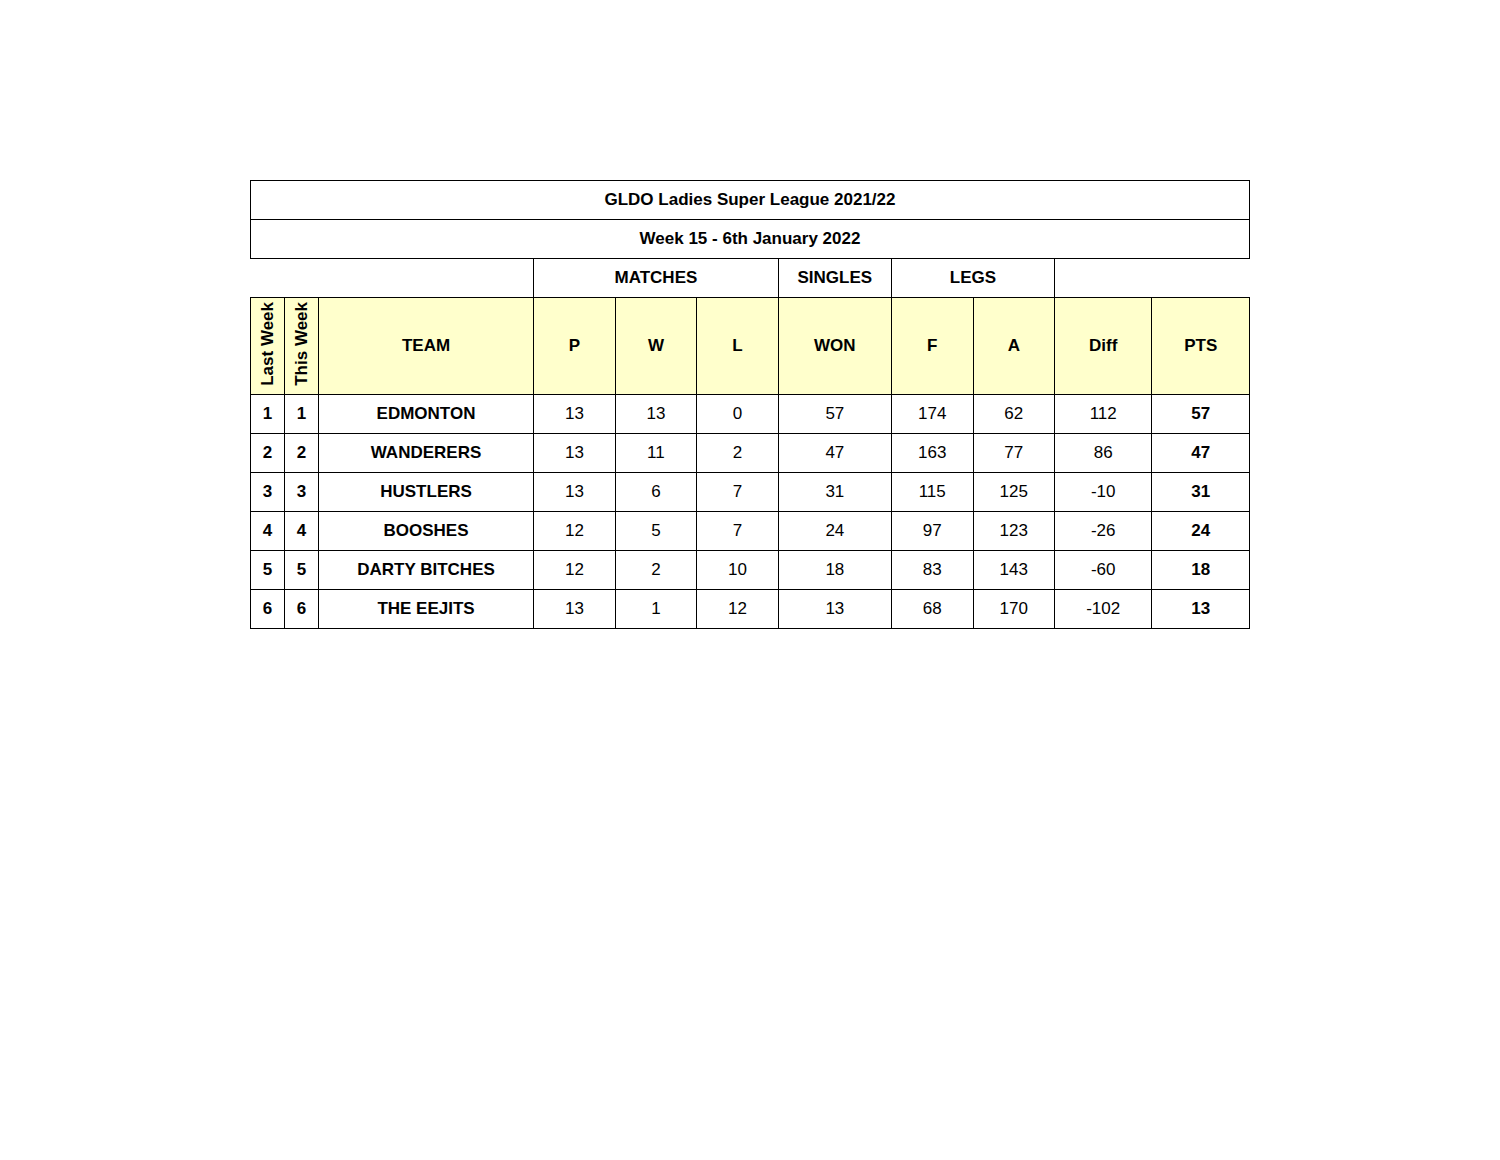| GLDO Ladies Super League 2021/22 |
| Week 15 - 6th January 2022 |
| | MATCHES | SINGLES | LEGS | |
| Last Week | This Week | TEAM | P | W | L | WON | F | A | Diff | PTS |
| 1 | 1 | EDMONTON | 13 | 13 | 0 | 57 | 174 | 62 | 112 | 57 |
| 2 | 2 | WANDERERS | 13 | 11 | 2 | 47 | 163 | 77 | 86 | 47 |
| 3 | 3 | HUSTLERS | 13 | 6 | 7 | 31 | 115 | 125 | -10 | 31 |
| 4 | 4 | BOOSHES | 12 | 5 | 7 | 24 | 97 | 123 | -26 | 24 |
| 5 | 5 | DARTY BITCHES | 12 | 2 | 10 | 18 | 83 | 143 | -60 | 18 |
| 6 | 6 | THE EEJITS | 13 | 1 | 12 | 13 | 68 | 170 | -102 | 13 |